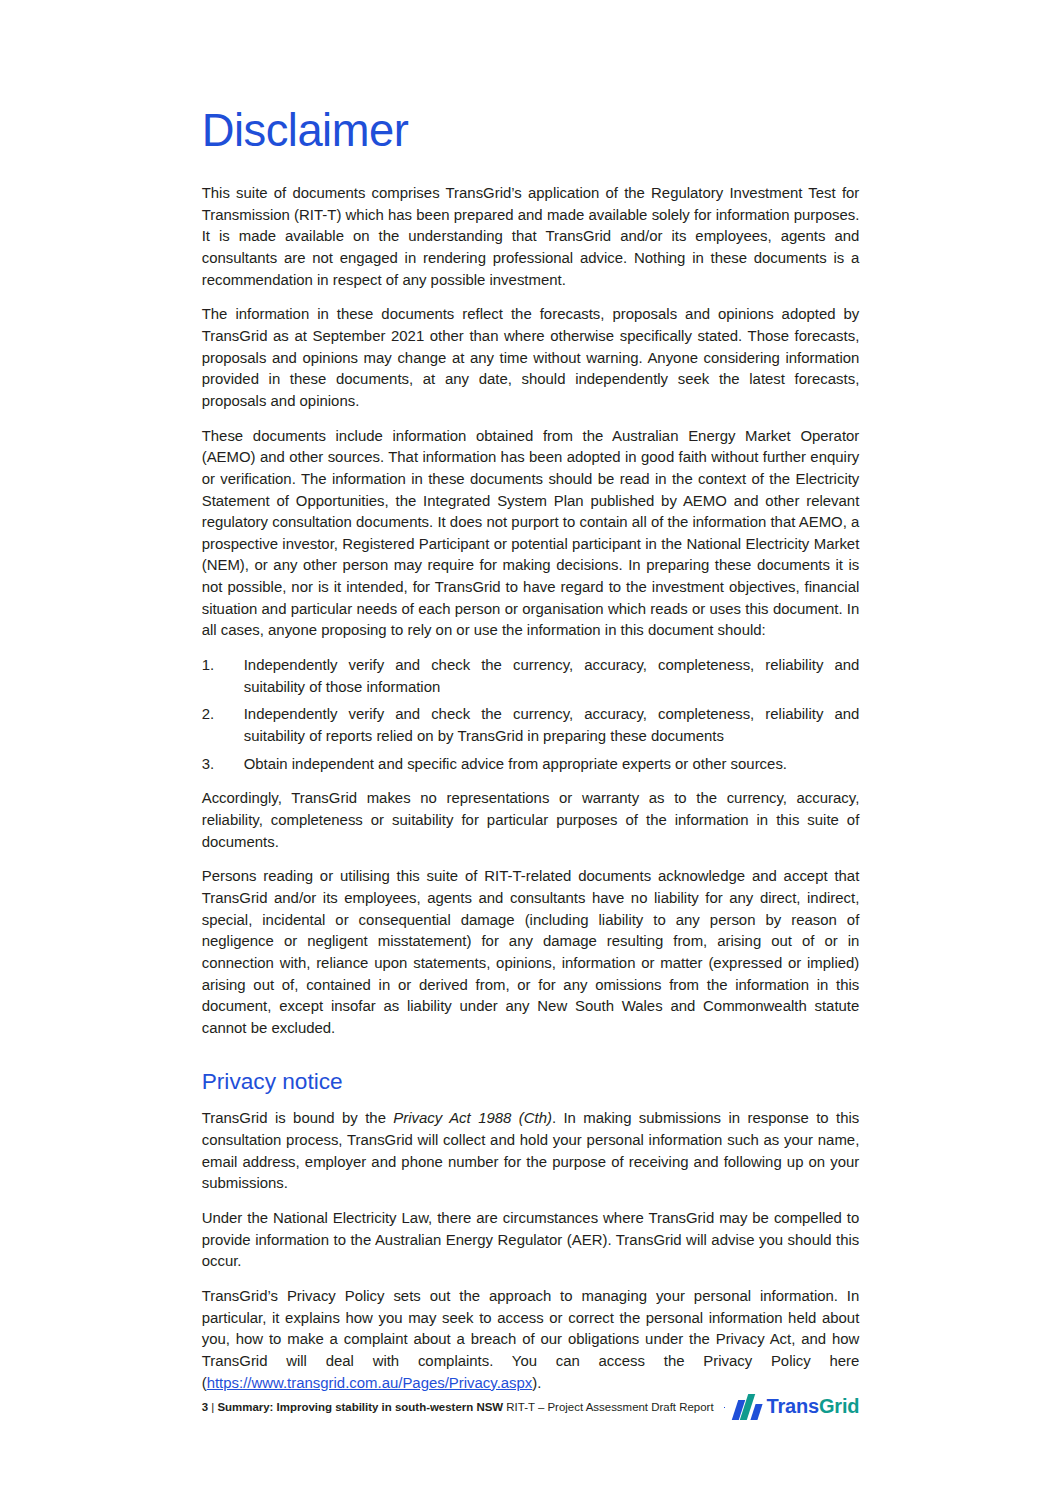Disclaimer
This suite of documents comprises TransGrid’s application of the Regulatory Investment Test for Transmission (RIT-T) which has been prepared and made available solely for information purposes. It is made available on the understanding that TransGrid and/or its employees, agents and consultants are not engaged in rendering professional advice. Nothing in these documents is a recommendation in respect of any possible investment.
The information in these documents reflect the forecasts, proposals and opinions adopted by TransGrid as at September 2021 other than where otherwise specifically stated. Those forecasts, proposals and opinions may change at any time without warning. Anyone considering information provided in these documents, at any date, should independently seek the latest forecasts, proposals and opinions.
These documents include information obtained from the Australian Energy Market Operator (AEMO) and other sources. That information has been adopted in good faith without further enquiry or verification. The information in these documents should be read in the context of the Electricity Statement of Opportunities, the Integrated System Plan published by AEMO and other relevant regulatory consultation documents. It does not purport to contain all of the information that AEMO, a prospective investor, Registered Participant or potential participant in the National Electricity Market (NEM), or any other person may require for making decisions. In preparing these documents it is not possible, nor is it intended, for TransGrid to have regard to the investment objectives, financial situation and particular needs of each person or organisation which reads or uses this document. In all cases, anyone proposing to rely on or use the information in this document should:
Independently verify and check the currency, accuracy, completeness, reliability and suitability of those information
Independently verify and check the currency, accuracy, completeness, reliability and suitability of reports relied on by TransGrid in preparing these documents
Obtain independent and specific advice from appropriate experts or other sources.
Accordingly, TransGrid makes no representations or warranty as to the currency, accuracy, reliability, completeness or suitability for particular purposes of the information in this suite of documents.
Persons reading or utilising this suite of RIT-T-related documents acknowledge and accept that TransGrid and/or its employees, agents and consultants have no liability for any direct, indirect, special, incidental or consequential damage (including liability to any person by reason of negligence or negligent misstatement) for any damage resulting from, arising out of or in connection with, reliance upon statements, opinions, information or matter (expressed or implied) arising out of, contained in or derived from, or for any omissions from the information in this document, except insofar as liability under any New South Wales and Commonwealth statute cannot be excluded.
Privacy notice
TransGrid is bound by the Privacy Act 1988 (Cth). In making submissions in response to this consultation process, TransGrid will collect and hold your personal information such as your name, email address, employer and phone number for the purpose of receiving and following up on your submissions.
Under the National Electricity Law, there are circumstances where TransGrid may be compelled to provide information to the Australian Energy Regulator (AER). TransGrid will advise you should this occur.
TransGrid’s Privacy Policy sets out the approach to managing your personal information. In particular, it explains how you may seek to access or correct the personal information held about you, how to make a complaint about a breach of our obligations under the Privacy Act, and how TransGrid will deal with complaints. You can access the Privacy Policy here (https://www.transgrid.com.au/Pages/Privacy.aspx).
3 | Summary: Improving stability in south-western NSW RIT-T – Project Assessment Draft Report
TransGrid